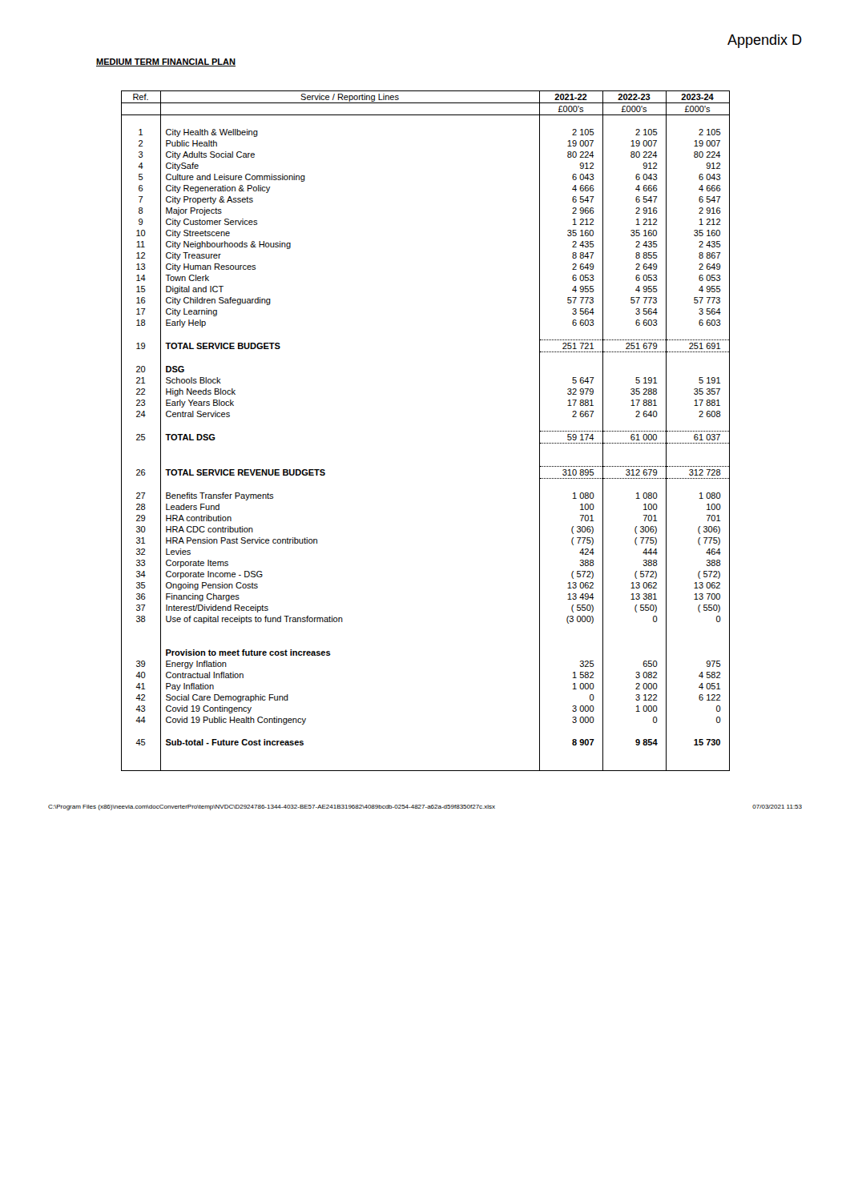Appendix D
MEDIUM TERM FINANCIAL PLAN
| Ref. | Service / Reporting Lines | 2021-22 | 2022-23 | 2023-24 |
| --- | --- | --- | --- | --- |
| | | £000's | £000's | £000's |
| 1 | City Health & Wellbeing | 2 105 | 2 105 | 2 105 |
| 2 | Public Health | 19 007 | 19 007 | 19 007 |
| 3 | City Adults Social Care | 80 224 | 80 224 | 80 224 |
| 4 | CitySafe | 912 | 912 | 912 |
| 5 | Culture and Leisure Commissioning | 6 043 | 6 043 | 6 043 |
| 6 | City Regeneration & Policy | 4 666 | 4 666 | 4 666 |
| 7 | City Property & Assets | 6 547 | 6 547 | 6 547 |
| 8 | Major Projects | 2 966 | 2 916 | 2 916 |
| 9 | City Customer Services | 1 212 | 1 212 | 1 212 |
| 10 | City Streetscene | 35 160 | 35 160 | 35 160 |
| 11 | City Neighbourhoods & Housing | 2 435 | 2 435 | 2 435 |
| 12 | City Treasurer | 8 847 | 8 855 | 8 867 |
| 13 | City Human Resources | 2 649 | 2 649 | 2 649 |
| 14 | Town Clerk | 6 053 | 6 053 | 6 053 |
| 15 | Digital and ICT | 4 955 | 4 955 | 4 955 |
| 16 | City Children Safeguarding | 57 773 | 57 773 | 57 773 |
| 17 | City Learning | 3 564 | 3 564 | 3 564 |
| 18 | Early Help | 6 603 | 6 603 | 6 603 |
| 19 | TOTAL SERVICE BUDGETS | 251 721 | 251 679 | 251 691 |
| 20 | DSG | | | |
| 21 | Schools Block | 5 647 | 5 191 | 5 191 |
| 22 | High Needs Block | 32 979 | 35 288 | 35 357 |
| 23 | Early Years Block | 17 881 | 17 881 | 17 881 |
| 24 | Central Services | 2 667 | 2 640 | 2 608 |
| 25 | TOTAL DSG | 59 174 | 61 000 | 61 037 |
| 26 | TOTAL SERVICE REVENUE BUDGETS | 310 895 | 312 679 | 312 728 |
| 27 | Benefits Transfer Payments | 1 080 | 1 080 | 1 080 |
| 28 | Leaders Fund | 100 | 100 | 100 |
| 29 | HRA contribution | 701 | 701 | 701 |
| 30 | HRA CDC contribution | ( 306) | ( 306) | ( 306) |
| 31 | HRA Pension Past Service contribution | ( 775) | ( 775) | ( 775) |
| 32 | Levies | 424 | 444 | 464 |
| 33 | Corporate Items | 388 | 388 | 388 |
| 34 | Corporate Income - DSG | ( 572) | ( 572) | ( 572) |
| 35 | Ongoing Pension Costs | 13 062 | 13 062 | 13 062 |
| 36 | Financing Charges | 13 494 | 13 381 | 13 700 |
| 37 | Interest/Dividend Receipts | ( 550) | ( 550) | ( 550) |
| 38 | Use of capital receipts to fund Transformation | (3 000) | 0 | 0 |
| | Provision to meet future cost increases | | | |
| 39 | Energy Inflation | 325 | 650 | 975 |
| 40 | Contractual Inflation | 1 582 | 3 082 | 4 582 |
| 41 | Pay Inflation | 1 000 | 2 000 | 4 051 |
| 42 | Social Care Demographic Fund | 0 | 3 122 | 6 122 |
| 43 | Covid 19 Contingency | 3 000 | 1 000 | 0 |
| 44 | Covid 19 Public Health Contingency | 3 000 | 0 | 0 |
| 45 | Sub-total - Future Cost increases | 8 907 | 9 854 | 15 730 |
C:\Program Files (x86)\neevia.com\docConverterPro\temp\NVDC\D2924786-1344-4032-BE57-AE241B319682\4089bcdb-0254-4827-a62a-d59f8350f27c.xlsx 07/03/2021 11:53